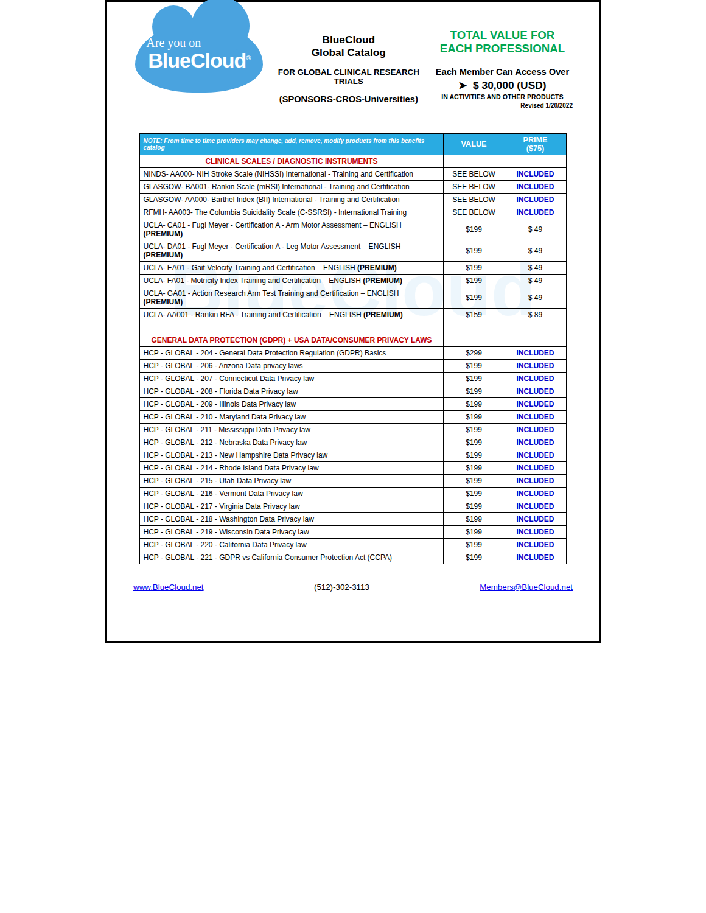BlueCloud
Are you on BlueCloud®
BlueCloud
Global Catalog
FOR GLOBAL CLINICAL RESEARCH TRIALS
(SPONSORS-CROS-Universities)
TOTAL VALUE FOR
EACH PROFESSIONAL
Each Member Can Access Over
➤ $ 30,000 (USD)
IN ACTIVITIES AND OTHER PRODUCTS
Revised 1/20/2022
| NOTE: From time to time providers may change, add, remove, modify products from this benefits catalog | VALUE | PRIME ($75) |
| --- | --- | --- |
| CLINICAL SCALES / DIAGNOSTIC INSTRUMENTS | | |
| NINDS- AA000- NIH Stroke Scale (NIHSSI) International - Training and Certification | SEE BELOW | INCLUDED |
| GLASGOW- BA001- Rankin Scale (mRSI) International - Training and Certification | SEE BELOW | INCLUDED |
| GLASGOW- AA000- Barthel Index (BII) International - Training and Certification | SEE BELOW | INCLUDED |
| RFMH- AA003- The Columbia Suicidality Scale (C-SSRSI) - International Training | SEE BELOW | INCLUDED |
| UCLA- CA01 - Fugl Meyer - Certification A - Arm Motor Assessment – ENGLISH (PREMIUM) | $199 | $ 49 |
| UCLA- DA01 - Fugl Meyer - Certification A - Leg Motor Assessment – ENGLISH (PREMIUM) | $199 | $ 49 |
| UCLA- EA01 - Gait Velocity Training and Certification – ENGLISH (PREMIUM) | $199 | $ 49 |
| UCLA- FA01 - Motricity Index Training and Certification – ENGLISH (PREMIUM) | $199 | $ 49 |
| UCLA- GA01 - Action Research Arm Test Training and Certification – ENGLISH (PREMIUM) | $199 | $ 49 |
| UCLA- AA001 - Rankin RFA - Training and Certification – ENGLISH (PREMIUM) | $159 | $ 89 |
| GENERAL DATA PROTECTION (GDPR) + USA DATA/CONSUMER PRIVACY LAWS | | |
| HCP - GLOBAL - 204 - General Data Protection Regulation (GDPR) Basics | $299 | INCLUDED |
| HCP - GLOBAL - 206 - Arizona Data privacy laws | $199 | INCLUDED |
| HCP - GLOBAL - 207 - Connecticut Data Privacy law | $199 | INCLUDED |
| HCP - GLOBAL - 208 - Florida Data Privacy law | $199 | INCLUDED |
| HCP - GLOBAL - 209 - Illinois Data Privacy law | $199 | INCLUDED |
| HCP - GLOBAL - 210 - Maryland Data Privacy law | $199 | INCLUDED |
| HCP - GLOBAL - 211 - Mississippi Data Privacy law | $199 | INCLUDED |
| HCP - GLOBAL - 212 - Nebraska Data Privacy law | $199 | INCLUDED |
| HCP - GLOBAL - 213 - New Hampshire Data Privacy law | $199 | INCLUDED |
| HCP - GLOBAL - 214 - Rhode Island Data Privacy law | $199 | INCLUDED |
| HCP - GLOBAL - 215 - Utah Data Privacy law | $199 | INCLUDED |
| HCP - GLOBAL - 216 - Vermont Data Privacy law | $199 | INCLUDED |
| HCP - GLOBAL - 217 - Virginia Data Privacy law | $199 | INCLUDED |
| HCP - GLOBAL - 218 - Washington Data Privacy law | $199 | INCLUDED |
| HCP - GLOBAL - 219 - Wisconsin Data Privacy law | $199 | INCLUDED |
| HCP - GLOBAL - 220 - California Data Privacy law | $199 | INCLUDED |
| HCP - GLOBAL - 221 - GDPR vs California Consumer Protection Act (CCPA) | $199 | INCLUDED |
www.BlueCloud.net
(512)-302-3113
Members@BlueCloud.net